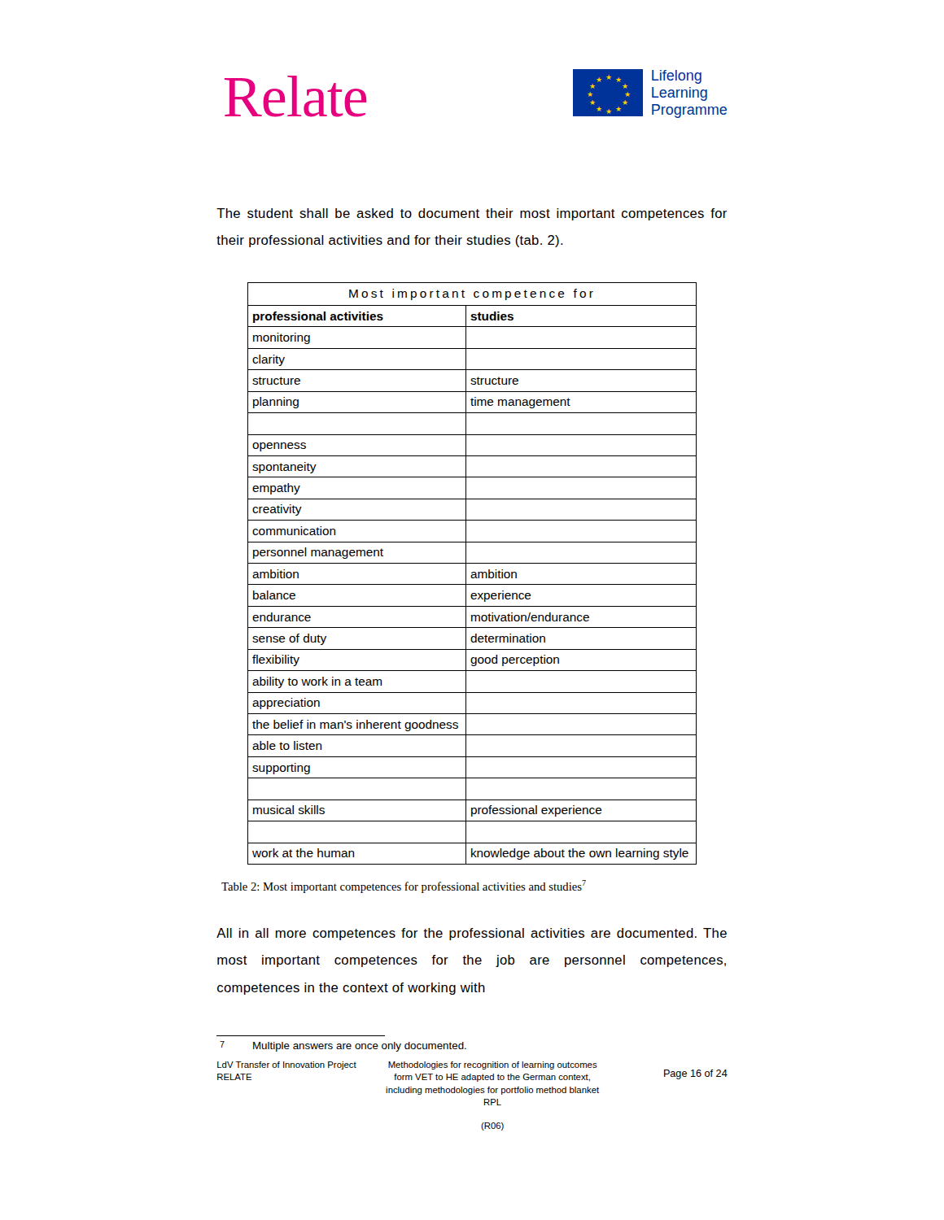Relate
★ ★ ★ ★ ★ ★ ★ ★ ★ ★ ★ ★
Lifelong
Learning
Programme
The student shall be asked to document their most important competences for their professional activities and for their studies (tab. 2).
| Most important competence for |
| --- |
| professional activities | studies |
| monitoring | |
| clarity | |
| structure | structure |
| planning | time management |
| openness | |
| spontaneity | |
| empathy | |
| creativity | |
| communication | |
| personnel management | |
| ambition | ambition |
| balance | experience |
| endurance | motivation/endurance |
| sense of duty | determination |
| flexibility | good perception |
| ability to work in a team | |
| appreciation | |
| the belief in man's inherent goodness | |
| able to listen | |
| supporting | |
| musical skills | professional experience |
| work at the human | knowledge about the own learning style |
Table 2: Most important competences for professional activities and studies7
All in all more competences for the professional activities are documented. The most important competences for the job are personnel competences, competences in the context of working with
7 Multiple answers are once only documented.
LdV Transfer of Innovation Project RELATE
Methodologies for recognition of learning outcomes form VET to HE adapted to the German context, including methodologies for portfolio method blanket RPL
(R06)
Page 16 of 24